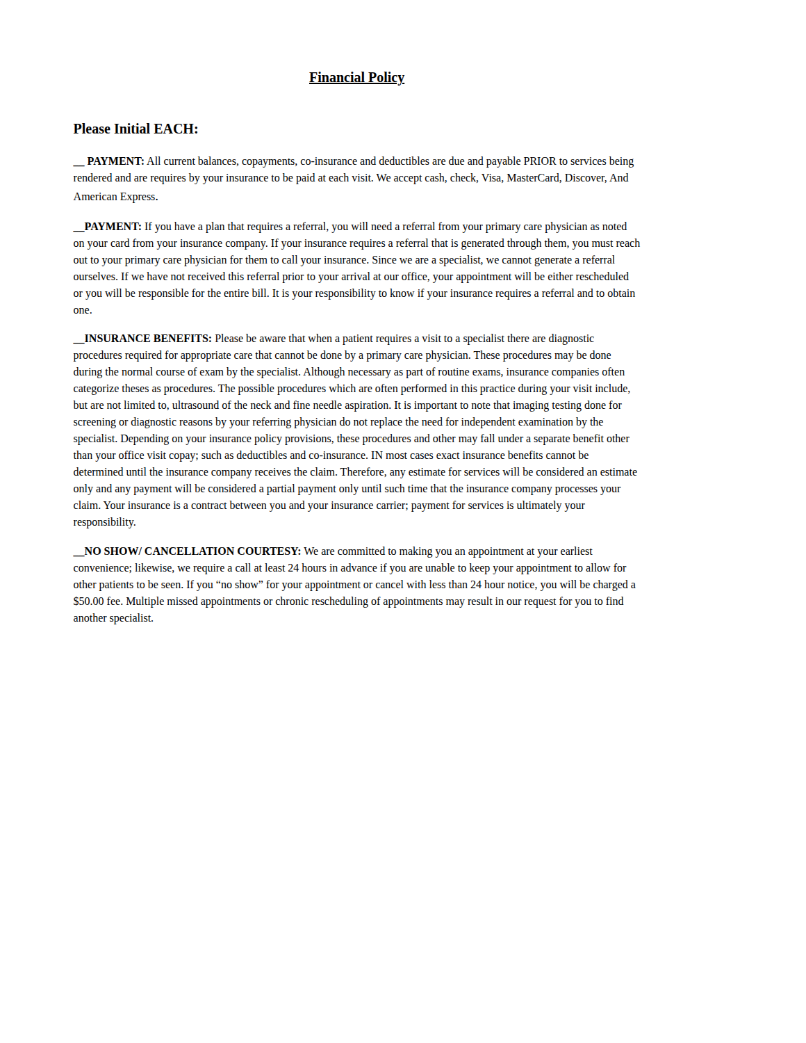Financial Policy
Please Initial EACH:
__ PAYMENT: All current balances, copayments, co-insurance and deductibles are due and payable PRIOR to services being rendered and are requires by your insurance to be paid at each visit. We accept cash, check, Visa, MasterCard, Discover, And American Express.
__PAYMENT: If you have a plan that requires a referral, you will need a referral from your primary care physician as noted on your card from your insurance company. If your insurance requires a referral that is generated through them, you must reach out to your primary care physician for them to call your insurance. Since we are a specialist, we cannot generate a referral ourselves. If we have not received this referral prior to your arrival at our office, your appointment will be either rescheduled or you will be responsible for the entire bill. It is your responsibility to know if your insurance requires a referral and to obtain one.
__INSURANCE BENEFITS: Please be aware that when a patient requires a visit to a specialist there are diagnostic procedures required for appropriate care that cannot be done by a primary care physician. These procedures may be done during the normal course of exam by the specialist. Although necessary as part of routine exams, insurance companies often categorize theses as procedures. The possible procedures which are often performed in this practice during your visit include, but are not limited to, ultrasound of the neck and fine needle aspiration. It is important to note that imaging testing done for screening or diagnostic reasons by your referring physician do not replace the need for independent examination by the specialist. Depending on your insurance policy provisions, these procedures and other may fall under a separate benefit other than your office visit copay; such as deductibles and co-insurance. IN most cases exact insurance benefits cannot be determined until the insurance company receives the claim. Therefore, any estimate for services will be considered an estimate only and any payment will be considered a partial payment only until such time that the insurance company processes your claim. Your insurance is a contract between you and your insurance carrier; payment for services is ultimately your responsibility.
__NO SHOW/ CANCELLATION COURTESY: We are committed to making you an appointment at your earliest convenience; likewise, we require a call at least 24 hours in advance if you are unable to keep your appointment to allow for other patients to be seen. If you “no show” for your appointment or cancel with less than 24 hour notice, you will be charged a $50.00 fee. Multiple missed appointments or chronic rescheduling of appointments may result in our request for you to find another specialist.